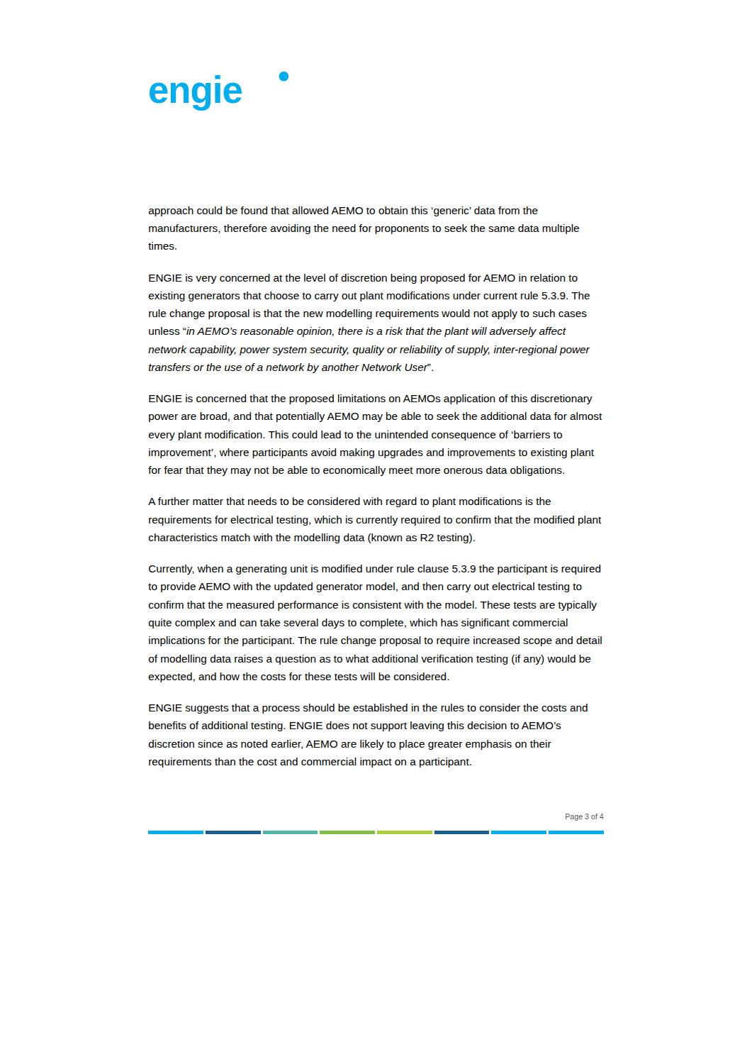engie
approach could be found that allowed AEMO to obtain this ‘generic’ data from the manufacturers, therefore avoiding the need for proponents to seek the same data multiple times.
ENGIE is very concerned at the level of discretion being proposed for AEMO in relation to existing generators that choose to carry out plant modifications under current rule 5.3.9. The rule change proposal is that the new modelling requirements would not apply to such cases unless “in AEMO’s reasonable opinion, there is a risk that the plant will adversely affect network capability, power system security, quality or reliability of supply, inter-regional power transfers or the use of a network by another Network User”.
ENGIE is concerned that the proposed limitations on AEMOs application of this discretionary power are broad, and that potentially AEMO may be able to seek the additional data for almost every plant modification. This could lead to the unintended consequence of ‘barriers to improvement’, where participants avoid making upgrades and improvements to existing plant for fear that they may not be able to economically meet more onerous data obligations.
A further matter that needs to be considered with regard to plant modifications is the requirements for electrical testing, which is currently required to confirm that the modified plant characteristics match with the modelling data (known as R2 testing).
Currently, when a generating unit is modified under rule clause 5.3.9 the participant is required to provide AEMO with the updated generator model, and then carry out electrical testing to confirm that the measured performance is consistent with the model. These tests are typically quite complex and can take several days to complete, which has significant commercial implications for the participant. The rule change proposal to require increased scope and detail of modelling data raises a question as to what additional verification testing (if any) would be expected, and how the costs for these tests will be considered.
ENGIE suggests that a process should be established in the rules to consider the costs and benefits of additional testing. ENGIE does not support leaving this decision to AEMO’s discretion since as noted earlier, AEMO are likely to place greater emphasis on their requirements than the cost and commercial impact on a participant.
Page 3 of 4